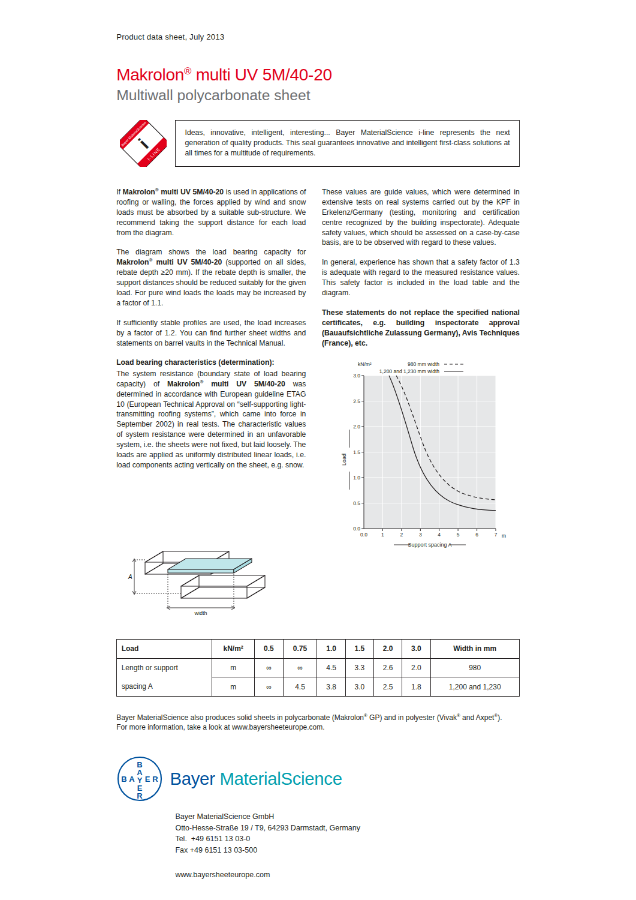Product data sheet, July 2013
Makrolon® multi UV 5M/40-20
Multiwall polycarbonate sheet
Bayer MaterialScience I-LINE i
Ideas, innovative, intelligent, interesting... Bayer MaterialScience i-line represents the next generation of quality products. This seal guarantees innovative and intelligent first-class solutions at all times for a multitude of requirements.
If Makrolon® multi UV 5M/40-20 is used in applications of roofing or walling, the forces applied by wind and snow loads must be absorbed by a suitable sub-structure. We recommend taking the support distance for each load from the diagram.
The diagram shows the load bearing capacity for Makrolon® multi UV 5M/40-20 (supported on all sides, rebate depth ≥20 mm). If the rebate depth is smaller, the support distances should be reduced suitably for the given load. For pure wind loads the loads may be increased by a factor of 1.1.
If sufficiently stable profiles are used, the load increases by a factor of 1.2. You can find further sheet widths and statements on barrel vaults in the Technical Manual.
Load bearing characteristics (determination):
The system resistance (boundary state of load bearing capacity) of Makrolon® multi UV 5M/40-20 was determined in accordance with European guideline ETAG 10 (European Technical Approval on “self-supporting light-transmitting roofing systems”, which came into force in September 2002) in real tests. The characteristic values of system resistance were determined in an unfavorable system, i.e. the sheets were not fixed, but laid loosely. The loads are applied as uniformly distributed linear loads, i.e. load components acting vertically on the sheet, e.g. snow.
A width
These values are guide values, which were determined in extensive tests on real systems carried out by the KPF in Erkelenz/Germany (testing, monitoring and certification centre recognized by the building inspectorate). Adequate safety values, which should be assessed on a case-by-case basis, are to be observed with regard to these values.
In general, experience has shown that a safety factor of 1.3 is adequate with regard to the measured resistance values. This safety factor is included in the load table and the diagram.
These statements do not replace the specified national certificates, e.g. building inspectorate approval (Bauaufsichtliche Zulassung Germany), Avis Techniques (France), etc.
980 mm width 1,200 and 1,230 mm width kN/m² m 0.0 0.5 1.0 1.5 2.0 2.5 3.0 0.0 1 2 3 4 5 6 7 Load Support spacing A
| Load | kN/m² | 0.5 | 0.75 | 1.0 | 1.5 | 2.0 | 3.0 | Width in mm |
| --- | --- | --- | --- | --- | --- | --- | --- | --- |
| Length or support | m | ∞ | ∞ | 4.5 | 3.3 | 2.6 | 2.0 | 980 |
| spacing A | m | ∞ | 4.5 | 3.8 | 3.0 | 2.5 | 1.8 | 1,200 and 1,230 |
Bayer MaterialScience also produces solid sheets in polycarbonate (Makrolon® GP) and in polyester (Vivak® and Axpet®).
For more information, take a look at www.bayersheeteurope.com.
B A Y E R B A E R
Bayer MaterialScience
Bayer MaterialScience GmbH
Otto-Hesse-Straße 19 / T9, 64293 Darmstadt, Germany
Tel. +49 6151 13 03-0
Fax +49 6151 13 03-500
www.bayersheeteurope.com